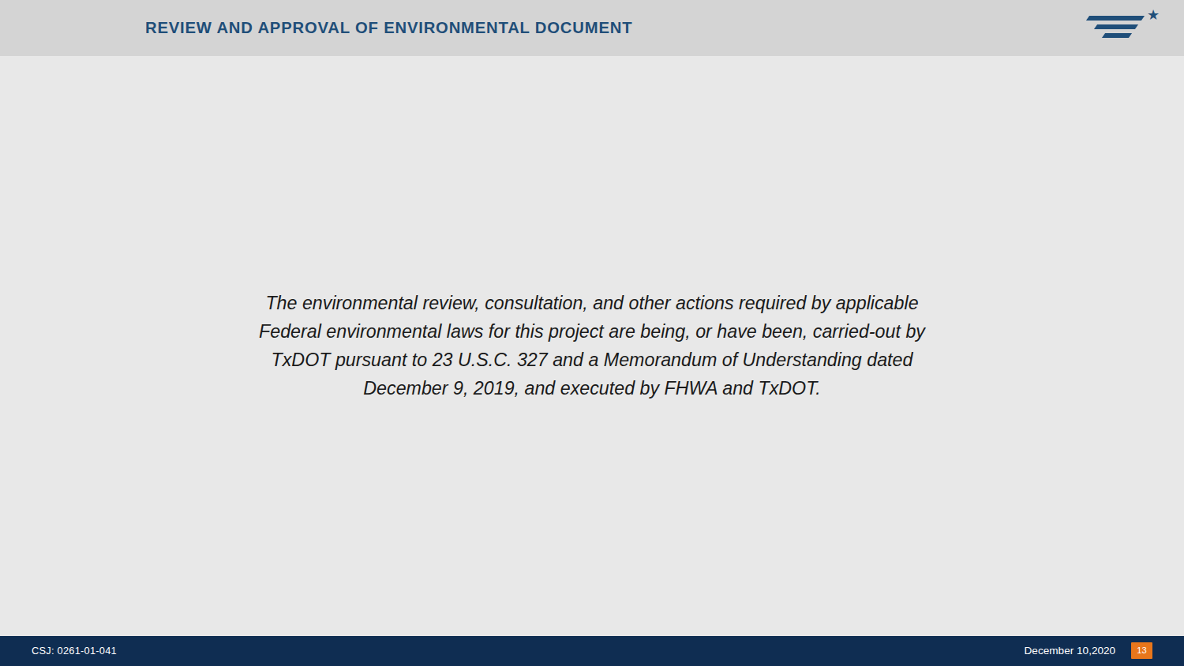Review and Approval of Environmental Document
The environmental review, consultation, and other actions required by applicable Federal environmental laws for this project are being, or have been, carried-out by TxDOT pursuant to 23 U.S.C. 327 and a Memorandum of Understanding dated December 9, 2019, and executed by FHWA and TxDOT.
CSJ: 0261-01-041
December 10,2020 13